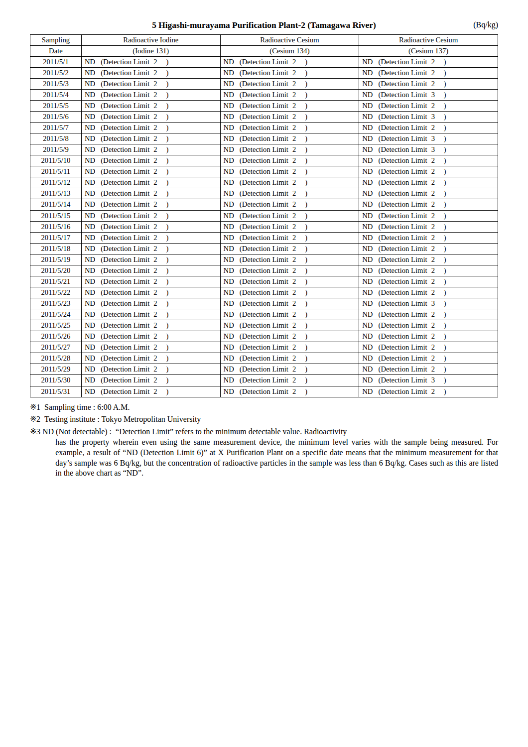5 Higashi-murayama Purification Plant-2 (Tamagawa River)
(Bq/kg)
| Sampling | Radioactive Iodine | Radioactive Cesium | Radioactive Cesium |
| --- | --- | --- | --- |
| Date | (Iodine 131) | (Cesium 134) | (Cesium 137) |
| 2011/5/1 | ND (Detection Limit 2 ) | ND (Detection Limit 2 ) | ND (Detection Limit 2 ) |
| 2011/5/2 | ND (Detection Limit 2 ) | ND (Detection Limit 2 ) | ND (Detection Limit 2 ) |
| 2011/5/3 | ND (Detection Limit 2 ) | ND (Detection Limit 2 ) | ND (Detection Limit 2 ) |
| 2011/5/4 | ND (Detection Limit 2 ) | ND (Detection Limit 2 ) | ND (Detection Limit 3 ) |
| 2011/5/5 | ND (Detection Limit 2 ) | ND (Detection Limit 2 ) | ND (Detection Limit 2 ) |
| 2011/5/6 | ND (Detection Limit 2 ) | ND (Detection Limit 2 ) | ND (Detection Limit 3 ) |
| 2011/5/7 | ND (Detection Limit 2 ) | ND (Detection Limit 2 ) | ND (Detection Limit 2 ) |
| 2011/5/8 | ND (Detection Limit 2 ) | ND (Detection Limit 2 ) | ND (Detection Limit 3 ) |
| 2011/5/9 | ND (Detection Limit 2 ) | ND (Detection Limit 2 ) | ND (Detection Limit 3 ) |
| 2011/5/10 | ND (Detection Limit 2 ) | ND (Detection Limit 2 ) | ND (Detection Limit 2 ) |
| 2011/5/11 | ND (Detection Limit 2 ) | ND (Detection Limit 2 ) | ND (Detection Limit 2 ) |
| 2011/5/12 | ND (Detection Limit 2 ) | ND (Detection Limit 2 ) | ND (Detection Limit 2 ) |
| 2011/5/13 | ND (Detection Limit 2 ) | ND (Detection Limit 2 ) | ND (Detection Limit 2 ) |
| 2011/5/14 | ND (Detection Limit 2 ) | ND (Detection Limit 2 ) | ND (Detection Limit 2 ) |
| 2011/5/15 | ND (Detection Limit 2 ) | ND (Detection Limit 2 ) | ND (Detection Limit 2 ) |
| 2011/5/16 | ND (Detection Limit 2 ) | ND (Detection Limit 2 ) | ND (Detection Limit 2 ) |
| 2011/5/17 | ND (Detection Limit 2 ) | ND (Detection Limit 2 ) | ND (Detection Limit 2 ) |
| 2011/5/18 | ND (Detection Limit 2 ) | ND (Detection Limit 2 ) | ND (Detection Limit 2 ) |
| 2011/5/19 | ND (Detection Limit 2 ) | ND (Detection Limit 2 ) | ND (Detection Limit 2 ) |
| 2011/5/20 | ND (Detection Limit 2 ) | ND (Detection Limit 2 ) | ND (Detection Limit 2 ) |
| 2011/5/21 | ND (Detection Limit 2 ) | ND (Detection Limit 2 ) | ND (Detection Limit 2 ) |
| 2011/5/22 | ND (Detection Limit 2 ) | ND (Detection Limit 2 ) | ND (Detection Limit 2 ) |
| 2011/5/23 | ND (Detection Limit 2 ) | ND (Detection Limit 2 ) | ND (Detection Limit 3 ) |
| 2011/5/24 | ND (Detection Limit 2 ) | ND (Detection Limit 2 ) | ND (Detection Limit 2 ) |
| 2011/5/25 | ND (Detection Limit 2 ) | ND (Detection Limit 2 ) | ND (Detection Limit 2 ) |
| 2011/5/26 | ND (Detection Limit 2 ) | ND (Detection Limit 2 ) | ND (Detection Limit 2 ) |
| 2011/5/27 | ND (Detection Limit 2 ) | ND (Detection Limit 2 ) | ND (Detection Limit 2 ) |
| 2011/5/28 | ND (Detection Limit 2 ) | ND (Detection Limit 2 ) | ND (Detection Limit 2 ) |
| 2011/5/29 | ND (Detection Limit 2 ) | ND (Detection Limit 2 ) | ND (Detection Limit 2 ) |
| 2011/5/30 | ND (Detection Limit 2 ) | ND (Detection Limit 2 ) | ND (Detection Limit 3 ) |
| 2011/5/31 | ND (Detection Limit 2 ) | ND (Detection Limit 2 ) | ND (Detection Limit 2 ) |
※1 Sampling time : 6:00 A.M.
※2 Testing institute : Tokyo Metropolitan University
※3 ND (Not detectable) : “Detection Limit” refers to the minimum detectable value. Radioactivity has the property wherein even using the same measurement device, the minimum level varies with the sample being measured. For example, a result of “ND (Detection Limit 6)” at X Purification Plant on a specific date means that the minimum measurement for that day’s sample was 6 Bq/kg, but the concentration of radioactive particles in the sample was less than 6 Bq/kg. Cases such as this are listed in the above chart as “ND”.